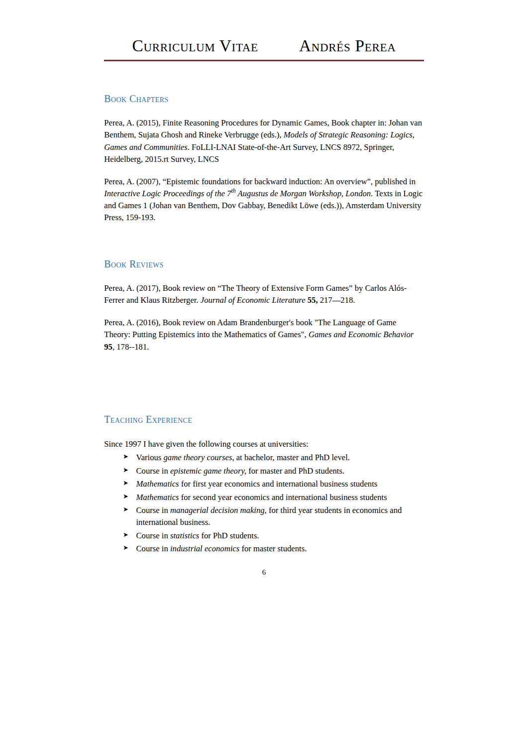Curriculum Vitae Andrés Perea
Book Chapters
Perea, A. (2015), Finite Reasoning Procedures for Dynamic Games, Book chapter in: Johan van Benthem, Sujata Ghosh and Rineke Verbrugge (eds.), Models of Strategic Reasoning: Logics, Games and Communities. FoLLI-LNAI State-of-the-Art Survey, LNCS 8972, Springer, Heidelberg, 2015.rt Survey, LNCS
Perea, A. (2007), “Epistemic foundations for backward induction: An overview”, published in Interactive Logic Proceedings of the 7th Augustus de Morgan Workshop, London. Texts in Logic and Games 1 (Johan van Benthem, Dov Gabbay, Benedikt Löwe (eds.)), Amsterdam University Press, 159-193.
Book Reviews
Perea, A. (2017), Book review on “The Theory of Extensive Form Games” by Carlos Alós-Ferrer and Klaus Ritzberger. Journal of Economic Literature 55, 217—218.
Perea, A. (2016), Book review on Adam Brandenburger's book "The Language of Game Theory: Putting Epistemics into the Mathematics of Games", Games and Economic Behavior 95, 178--181.
Teaching Experience
Since 1997 I have given the following courses at universities:
Various game theory courses, at bachelor, master and PhD level.
Course in epistemic game theory, for master and PhD students.
Mathematics for first year economics and international business students
Mathematics for second year economics and international business students
Course in managerial decision making, for third year students in economics and international business.
Course in statistics for PhD students.
Course in industrial economics for master students.
6